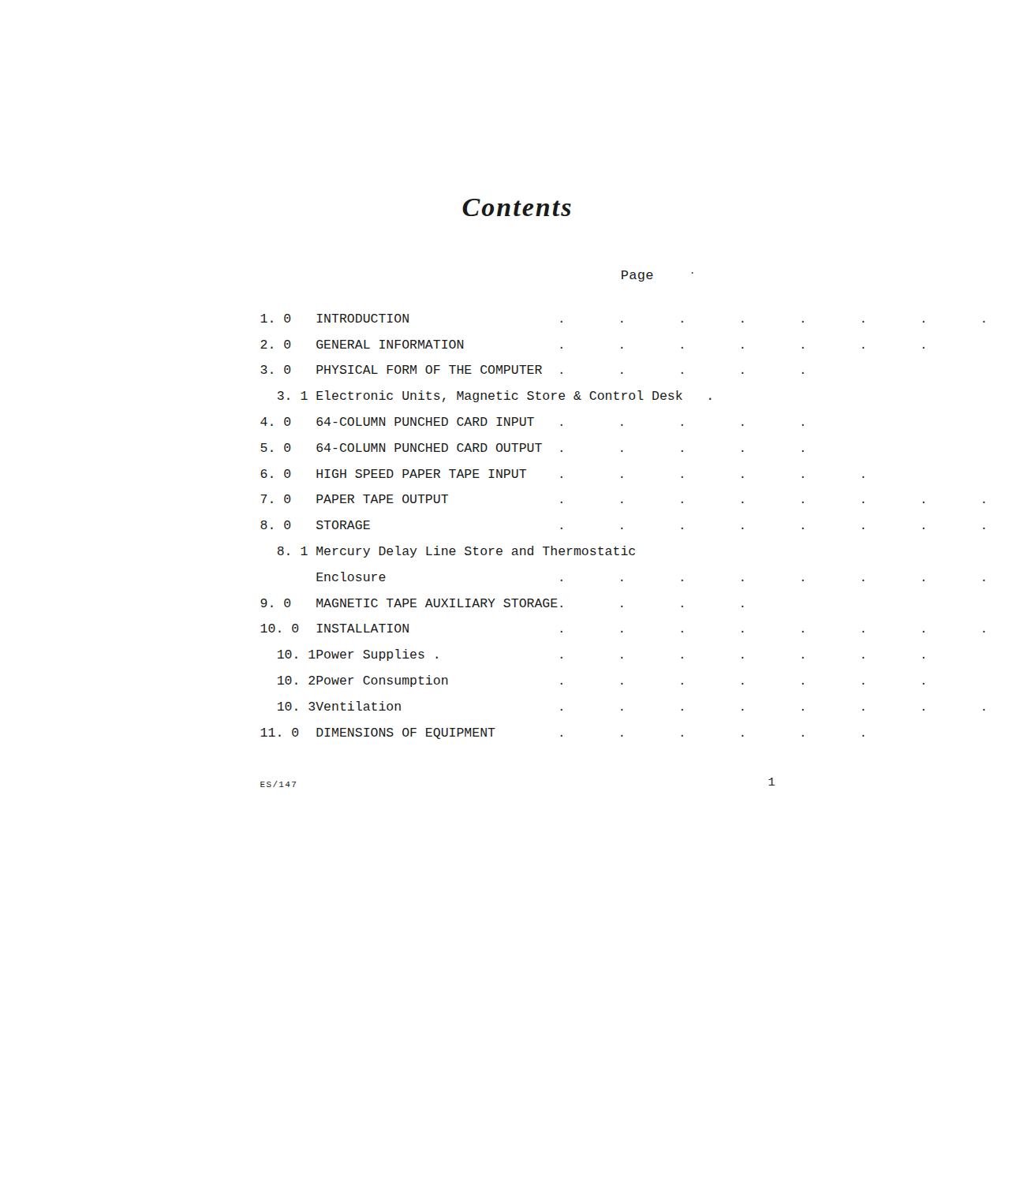Contents
Page·
| 1. 0 | INTRODUCTION | . . . . . . . . | 3 |
| 2. 0 | GENERAL INFORMATION | . . . . . . . | 3 |
| 3. 0 | PHYSICAL FORM OF THE COMPUTER | . . . . . | 4 |
| 3. 1 | Electronic Units, Magnetic Store & Control Desk . | 4 |
| 4. 0 | 64-COLUMN PUNCHED CARD INPUT | . . . . . | 5 |
| 5. 0 | 64-COLUMN PUNCHED CARD OUTPUT | . . . . . | 5 |
| 6. 0 | HIGH SPEED PAPER TAPE INPUT | . . . . . . | 6 |
| 7. 0 | PAPER TAPE OUTPUT | . . . . . . . . | 6 |
| 8. 0 | STORAGE | . . . . . . . . . | 6 |
| 8. 1 | Mercury Delay Line Store and Thermostatic |
| | Enclosure | . . . . . . . . . | 7 |
| 9. 0 | MAGNETIC TAPE AUXILIARY STORAGE | . . . . | 7 |
| 10. 0 | INSTALLATION | . . . . . . . . | 7 |
| 10. 1 | Power Supplies . | . . . . . . . | 7 |
| 10. 2 | Power Consumption | . . . . . . . | 8 |
| 10. 3 | Ventilation | . . . . . . . . | 8 |
| 11. 0 | DIMENSIONS OF EQUIPMENT | . . . . . . | 8 |
ES/147
1